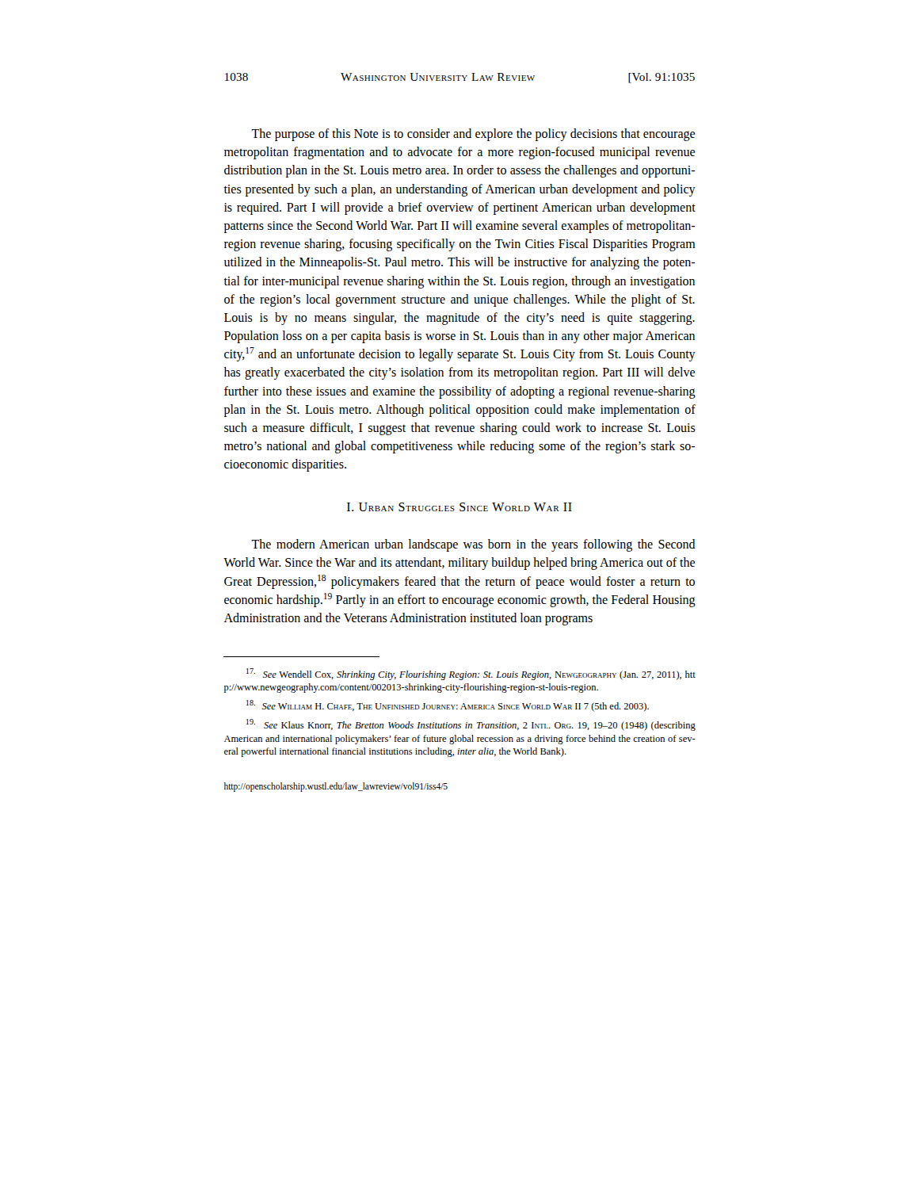1038 Washington University Law Review [Vol. 91:1035
The purpose of this Note is to consider and explore the policy decisions that encourage metropolitan fragmentation and to advocate for a more region-focused municipal revenue distribution plan in the St. Louis metro area. In order to assess the challenges and opportunities presented by such a plan, an understanding of American urban development and policy is required. Part I will provide a brief overview of pertinent American urban development patterns since the Second World War. Part II will examine several examples of metropolitan-region revenue sharing, focusing specifically on the Twin Cities Fiscal Disparities Program utilized in the Minneapolis-St. Paul metro. This will be instructive for analyzing the potential for inter-municipal revenue sharing within the St. Louis region, through an investigation of the region’s local government structure and unique challenges. While the plight of St. Louis is by no means singular, the magnitude of the city’s need is quite staggering. Population loss on a per capita basis is worse in St. Louis than in any other major American city,17 and an unfortunate decision to legally separate St. Louis City from St. Louis County has greatly exacerbated the city’s isolation from its metropolitan region. Part III will delve further into these issues and examine the possibility of adopting a regional revenue-sharing plan in the St. Louis metro. Although political opposition could make implementation of such a measure difficult, I suggest that revenue sharing could work to increase St. Louis metro’s national and global competitiveness while reducing some of the region’s stark socioeconomic disparities.
I. Urban Struggles Since World War II
The modern American urban landscape was born in the years following the Second World War. Since the War and its attendant, military buildup helped bring America out of the Great Depression,18 policymakers feared that the return of peace would foster a return to economic hardship.19 Partly in an effort to encourage economic growth, the Federal Housing Administration and the Veterans Administration instituted loan programs
17. See Wendell Cox, Shrinking City, Flourishing Region: St. Louis Region, Newgeography (Jan. 27, 2011), http://www.newgeography.com/content/002013-shrinking-city-flourishing-region-st-louis-region.
18. See William H. Chafe, The Unfinished Journey: America Since World War II 7 (5th ed. 2003).
19. See Klaus Knorr, The Bretton Woods Institutions in Transition, 2 Intl. Org. 19, 19–20 (1948) (describing American and international policymakers’ fear of future global recession as a driving force behind the creation of several powerful international financial institutions including, inter alia, the World Bank).
http://openscholarship.wustl.edu/law_lawreview/vol91/iss4/5